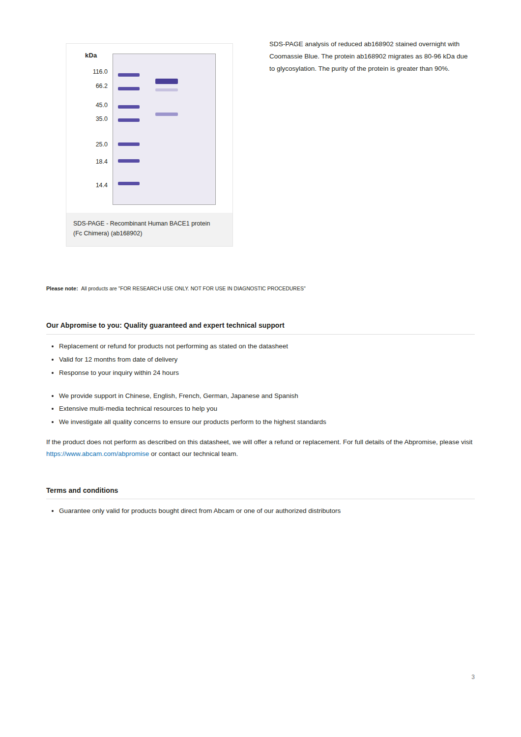kDa
116.0 66.2 45.0 35.0 25.0 18.4 14.4
SDS-PAGE - Recombinant Human BACE1 protein
(Fc Chimera) (ab168902)
SDS-PAGE analysis of reduced ab168902 stained overnight with Coomassie Blue. The protein ab168902 migrates as 80-96 kDa due to glycosylation. The purity of the protein is greater than 90%.
Please note: All products are "FOR RESEARCH USE ONLY. NOT FOR USE IN DIAGNOSTIC PROCEDURES"
Our Abpromise to you: Quality guaranteed and expert technical support
Replacement or refund for products not performing as stated on the datasheet
Valid for 12 months from date of delivery
Response to your inquiry within 24 hours
We provide support in Chinese, English, French, German, Japanese and Spanish
Extensive multi-media technical resources to help you
We investigate all quality concerns to ensure our products perform to the highest standards
If the product does not perform as described on this datasheet, we will offer a refund or replacement. For full details of the Abpromise, please visit https://www.abcam.com/abpromise or contact our technical team.
Terms and conditions
Guarantee only valid for products bought direct from Abcam or one of our authorized distributors
3